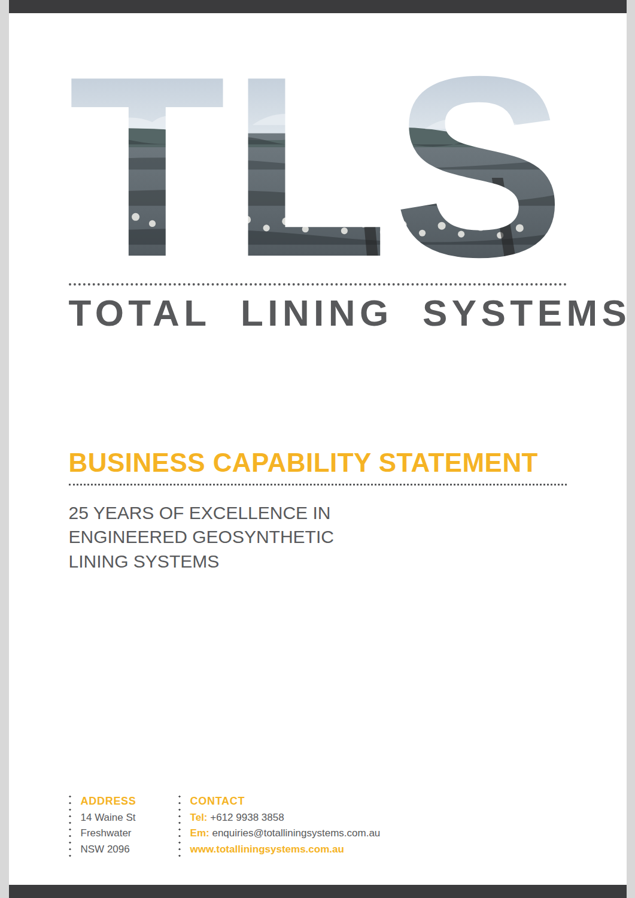TLS
TOTAL LINING SYSTEMS
BUSINESS CAPABILITY STATEMENT
25 YEARS OF EXCELLENCE IN
ENGINEERED GEOSYNTHETIC
LINING SYSTEMS
ADDRESS
14 Waine St
Freshwater
NSW 2096
CONTACT
Tel: +612 9938 3858
Em: enquiries@totalliningsystems.com.au
www.totalliningsystems.com.au